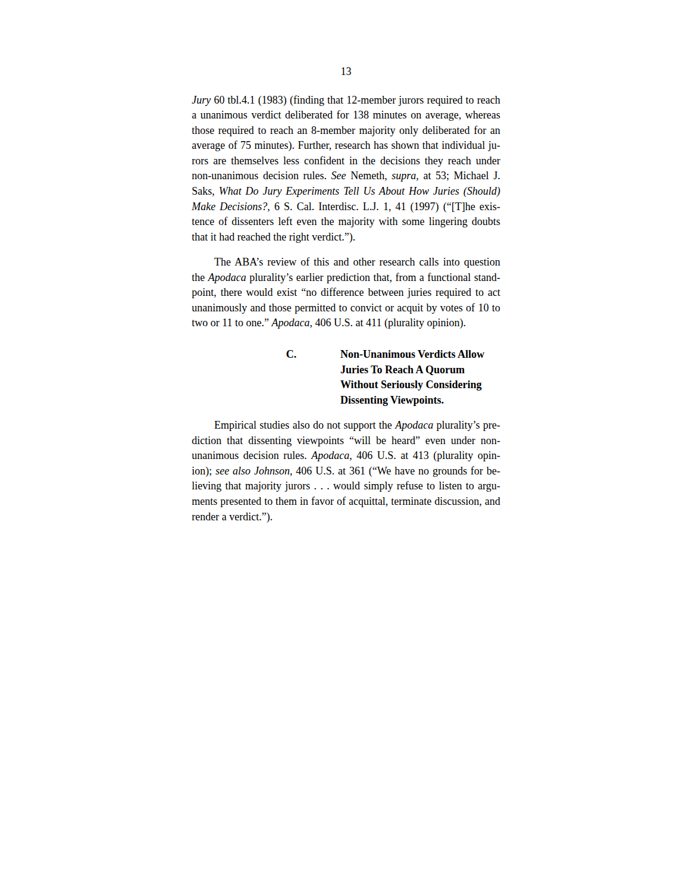13
Jury 60 tbl.4.1 (1983) (finding that 12-member jurors required to reach a unanimous verdict deliberated for 138 minutes on average, whereas those required to reach an 8-member majority only deliberated for an average of 75 minutes). Further, research has shown that individual jurors are themselves less confident in the decisions they reach under non-unanimous decision rules. See Nemeth, supra, at 53; Michael J. Saks, What Do Jury Experiments Tell Us About How Juries (Should) Make Decisions?, 6 S. Cal. Interdisc. L.J. 1, 41 (1997) (“[T]he existence of dissenters left even the majority with some lingering doubts that it had reached the right verdict.”).
The ABA’s review of this and other research calls into question the Apodaca plurality’s earlier prediction that, from a functional standpoint, there would exist “no difference between juries required to act unanimously and those permitted to convict or acquit by votes of 10 to two or 11 to one.” Apodaca, 406 U.S. at 411 (plurality opinion).
C. Non-Unanimous Verdicts Allow Juries To Reach A Quorum Without Seriously Considering Dissenting Viewpoints.
Empirical studies also do not support the Apodaca plurality’s prediction that dissenting viewpoints “will be heard” even under non-unanimous decision rules. Apodaca, 406 U.S. at 413 (plurality opinion); see also Johnson, 406 U.S. at 361 (“We have no grounds for believing that majority jurors . . . would simply refuse to listen to arguments presented to them in favor of acquittal, terminate discussion, and render a verdict.”).